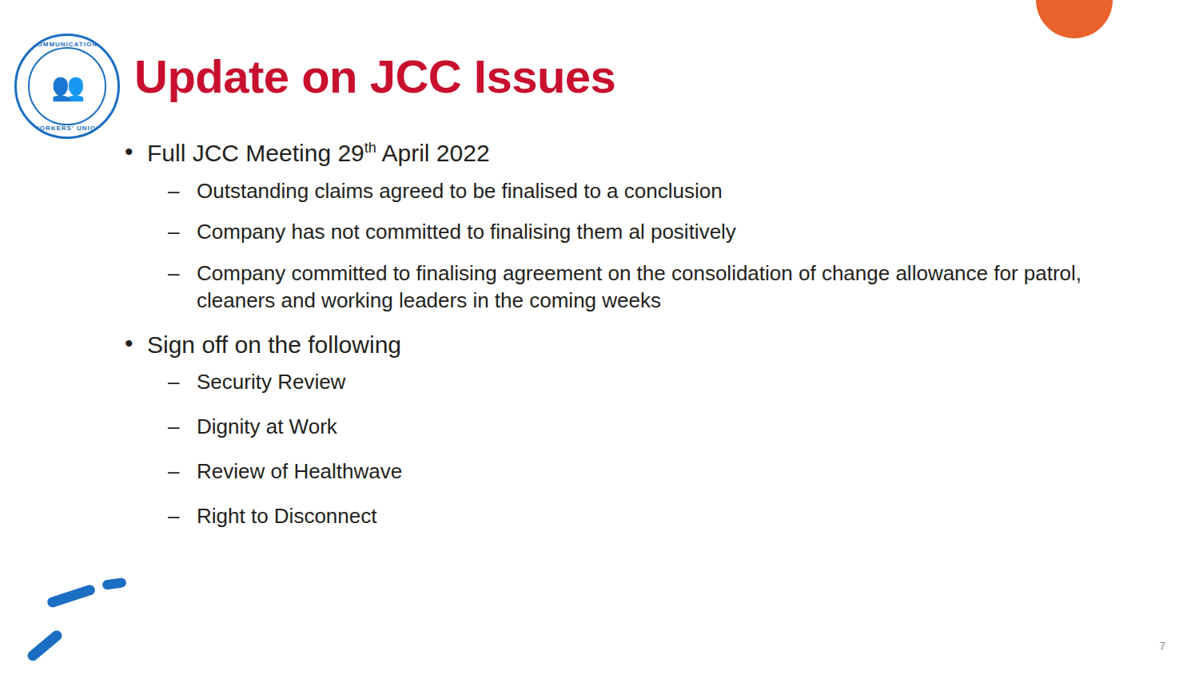Communications
👥
Workers' Union
Update on JCC Issues
Full JCC Meeting 29th April 2022
Outstanding claims agreed to be finalised to a conclusion
Company has not committed to finalising them al positively
Company committed to finalising agreement on the consolidation of change allowance for patrol, cleaners and working leaders in the coming weeks
Sign off on the following
Security Review
Dignity at Work
Review of Healthwave
Right to Disconnect
7